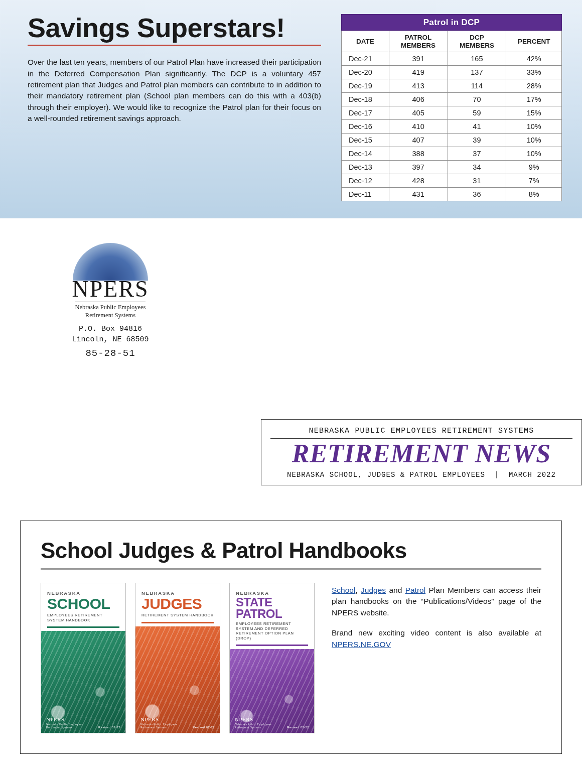Savings Superstars!
Over the last ten years, members of our Patrol Plan have increased their participation in the Deferred Compensation Plan significantly. The DCP is a voluntary 457 retirement plan that Judges and Patrol plan members can contribute to in addition to their mandatory retirement plan (School plan members can do this with a 403(b) through their employer). We would like to recognize the Patrol plan for their focus on a well-rounded retirement savings approach.
Patrol in DCP
| DATE | PATROL MEMBERS | DCP MEMBERS | PERCENT |
| --- | --- | --- | --- |
| Dec-21 | 391 | 165 | 42% |
| Dec-20 | 419 | 137 | 33% |
| Dec-19 | 413 | 114 | 28% |
| Dec-18 | 406 | 70 | 17% |
| Dec-17 | 405 | 59 | 15% |
| Dec-16 | 410 | 41 | 10% |
| Dec-15 | 407 | 39 | 10% |
| Dec-14 | 388 | 37 | 10% |
| Dec-13 | 397 | 34 | 9% |
| Dec-12 | 428 | 31 | 7% |
| Dec-11 | 431 | 36 | 8% |
NPERS
Nebraska Public Employees
Retirement Systems
P.O. Box 94816
Lincoln, NE 68509
85-28-51
NEBRASKA PUBLIC EMPLOYEES RETIREMENT SYSTEMS
RETIREMENT NEWS
NEBRASKA SCHOOL, JUDGES & PATROL EMPLOYEES | MARCH 2022
School Judges & Patrol Handbooks
NEBRASKA
SCHOOL
Employees Retirement System Handbook
NPERSNebraska Public Employees
Retirement Systems
Revised 02-22
NEBRASKA
JUDGES
Retirement System Handbook
NPERSNebraska Public Employees
Retirement Systems
Revised 02-22
NEBRASKA
STATE PATROL
Employees Retirement System and Deferred Retirement Option Plan (DROP)
NPERSNebraska Public Employees
Retirement Systems
Revised 02-22
School, Judges and Patrol Plan Members can access their plan handbooks on the “Publications/Videos” page of the NPERS website.
Brand new exciting video content is also available at NPERS.NE.GOV